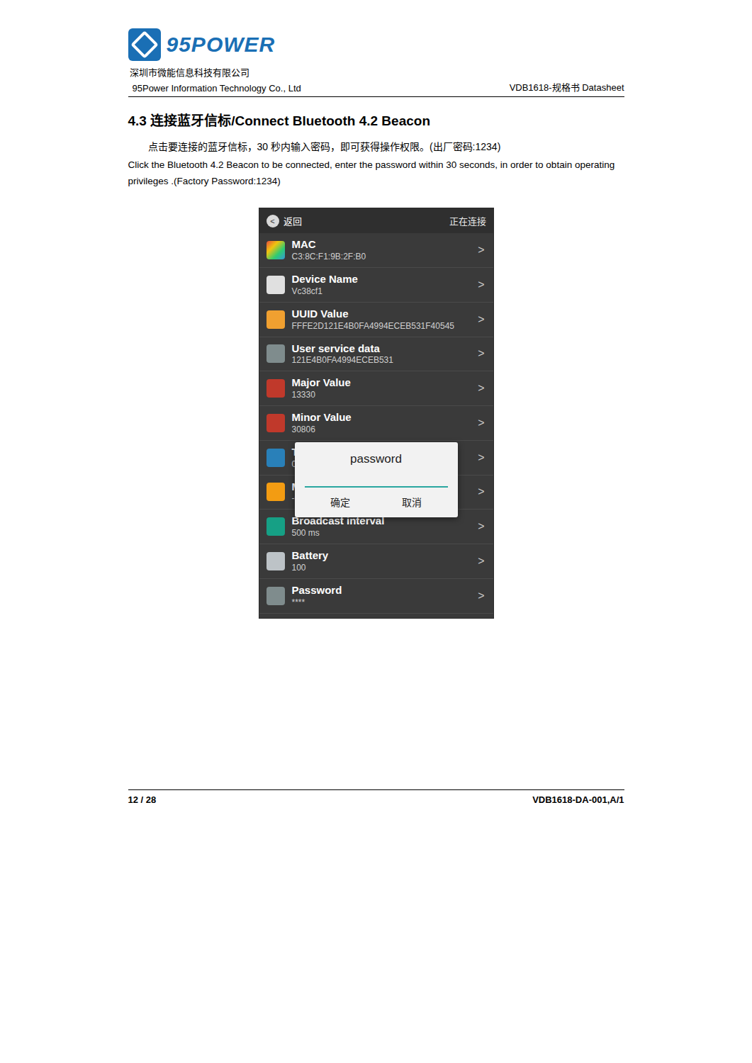95POWER
深圳市微能信息科技有限公司
95Power Information Technology Co., Ltd
VDB1618-规格书 Datasheet
4.3 连接蓝牙信标/Connect Bluetooth 4.2 Beacon
点击要连接的蓝牙信标，30 秒内输入密码，即可获得操作权限。(出厂密码:1234)
Click the Bluetooth 4.2 Beacon to be connected, enter the password within 30 seconds, in order to obtain operating privileges .(Factory Password:1234)
<返回
正在连接
MAC C3:8C:F1:9B:2F:B0 >
Device Name Vc38cf1 >
UUID Value FFFE2D121E4B0FA4994ECEB531F40545 >
User service data 121E4B0FA4994ECEB531 >
Major Value 13330 >
Minor Value 30806 >
Transmitting power 0 dBm >
Measured Power-61 >
Broadcast interval 500 ms >
Battery 100 >
Password**** >
password
确定 取消
12 / 28
VDB1618-DA-001,A/1